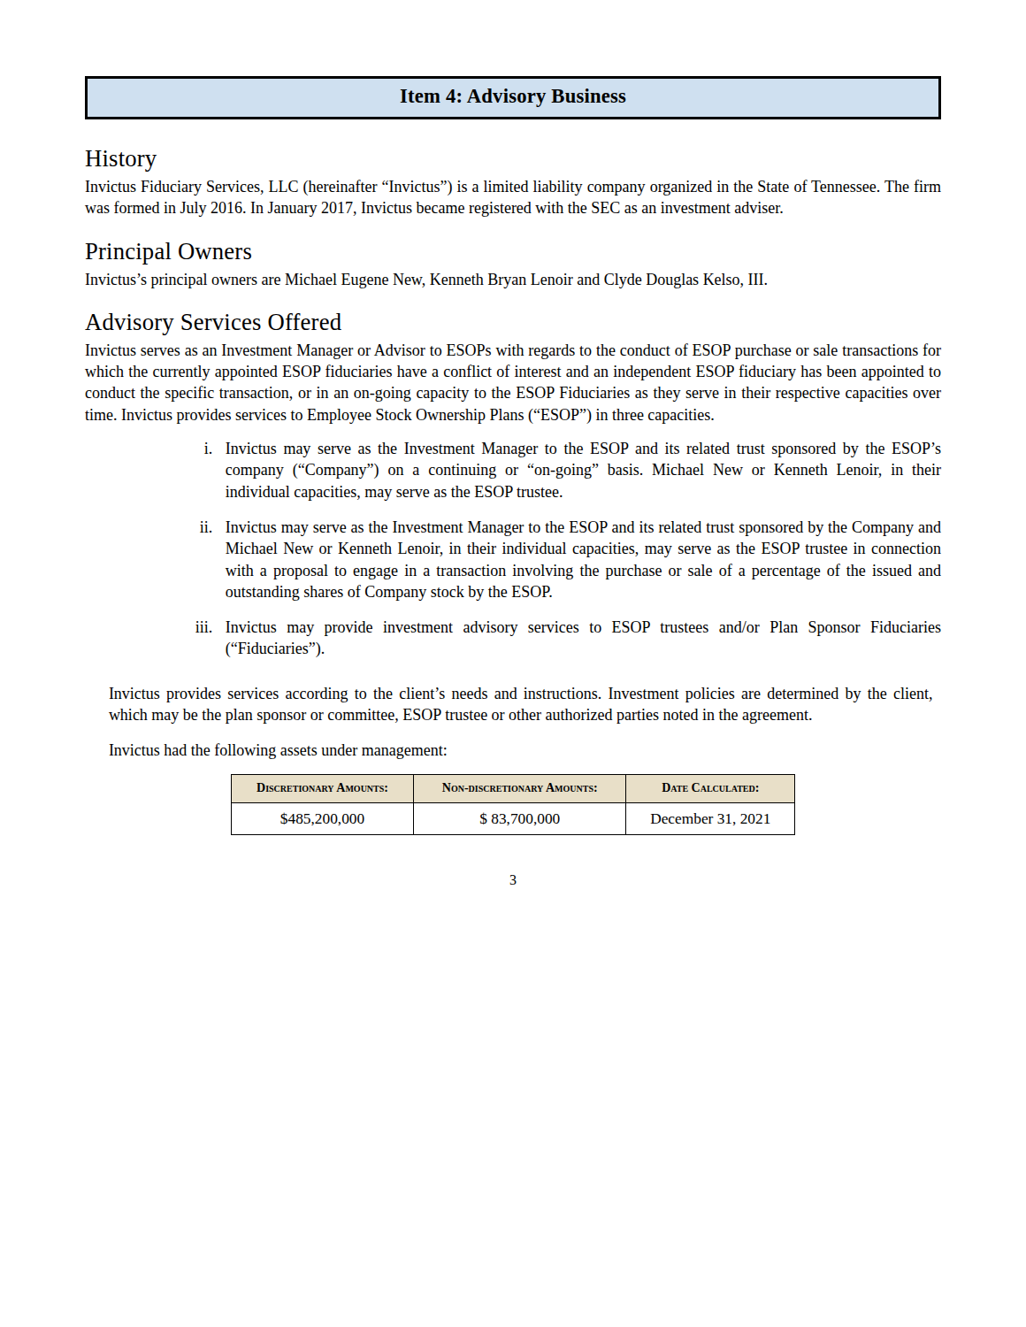Item 4: Advisory Business
History
Invictus Fiduciary Services, LLC (hereinafter “Invictus”) is a limited liability company organized in the State of Tennessee. The firm was formed in July 2016. In January 2017, Invictus became registered with the SEC as an investment adviser.
Principal Owners
Invictus’s principal owners are Michael Eugene New, Kenneth Bryan Lenoir and Clyde Douglas Kelso, III.
Advisory Services Offered
Invictus serves as an Investment Manager or Advisor to ESOPs with regards to the conduct of ESOP purchase or sale transactions for which the currently appointed ESOP fiduciaries have a conflict of interest and an independent ESOP fiduciary has been appointed to conduct the specific transaction, or in an on-going capacity to the ESOP Fiduciaries as they serve in their respective capacities over time. Invictus provides services to Employee Stock Ownership Plans (“ESOP”) in three capacities.
Invictus may serve as the Investment Manager to the ESOP and its related trust sponsored by the ESOP’s company (“Company”) on a continuing or “on-going” basis. Michael New or Kenneth Lenoir, in their individual capacities, may serve as the ESOP trustee.
Invictus may serve as the Investment Manager to the ESOP and its related trust sponsored by the Company and Michael New or Kenneth Lenoir, in their individual capacities, may serve as the ESOP trustee in connection with a proposal to engage in a transaction involving the purchase or sale of a percentage of the issued and outstanding shares of Company stock by the ESOP.
Invictus may provide investment advisory services to ESOP trustees and/or Plan Sponsor Fiduciaries (“Fiduciaries”).
Invictus provides services according to the client’s needs and instructions. Investment policies are determined by the client, which may be the plan sponsor or committee, ESOP trustee or other authorized parties noted in the agreement.
Invictus had the following assets under management:
| Discretionary Amounts: | Non-discretionary Amounts: | Date Calculated: |
| --- | --- | --- |
| $485,200,000 | $ 83,700,000 | December 31, 2021 |
3